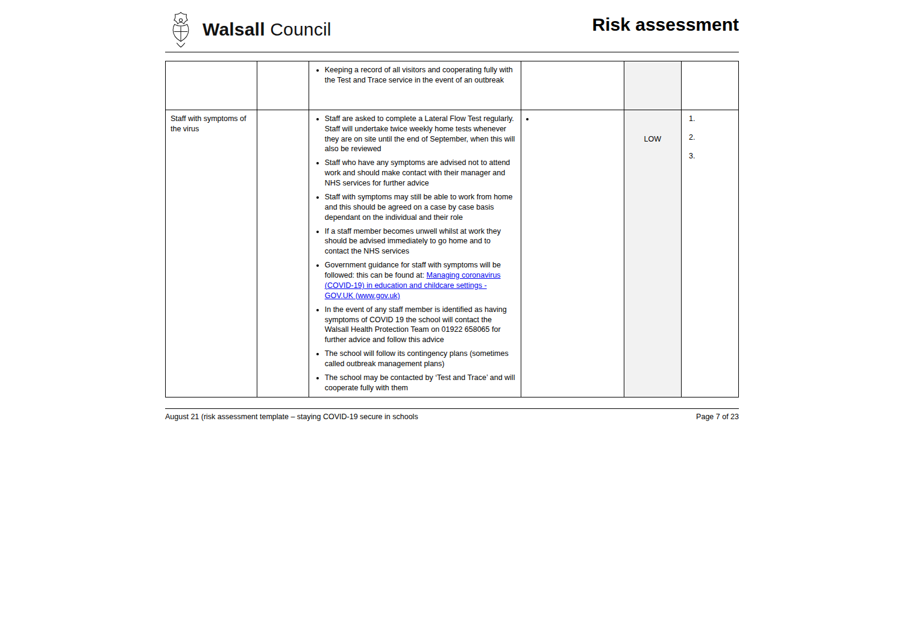Walsall Council
Risk assessment
| | | Keeping a record of all visitors and cooperating fully with the Test and Trace service in the event of an outbreak | | | |
| Staff with symptoms of the virus | | Staff are asked to complete a Lateral Flow Test regularly. Staff will undertake twice weekly home tests whenever they are on site until the end of September, when this will also be reviewed Staff who have any symptoms are advised not to attend work and should make contact with their manager and NHS services for further advice Staff with symptoms may still be able to work from home and this should be agreed on a case by case basis dependant on the individual and their role If a staff member becomes unwell whilst at work they should be advised immediately to go home and to contact the NHS services Government guidance for staff with symptoms will be followed: this can be found at: Managing coronavirus (COVID-19) in education and childcare settings - GOV.UK (www.gov.uk) In the event of any staff member is identified as having symptoms of COVID 19 the school will contact the Walsall Health Protection Team on 01922 658065 for further advice and follow this advice The school will follow its contingency plans (sometimes called outbreak management plans) The school may be contacted by ‘Test and Trace’ and will cooperate fully with them | | LOW | |
August 21 (risk assessment template – staying COVID-19 secure in schools
Page 7 of 23